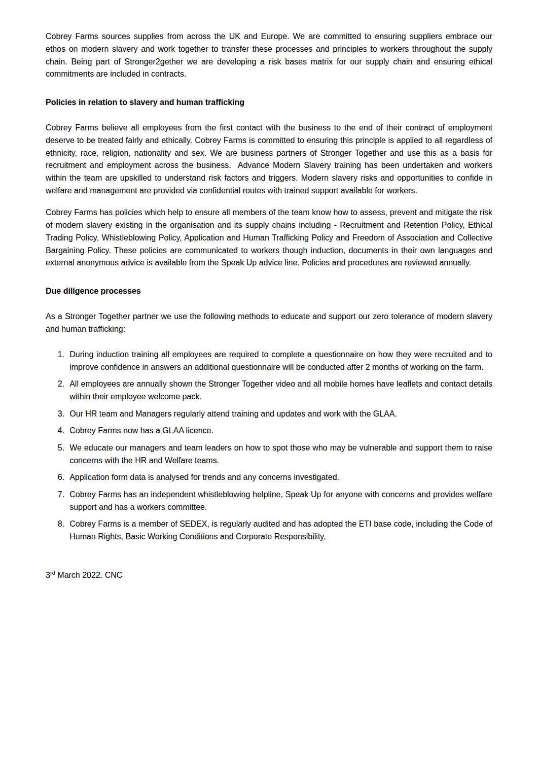Cobrey Farms sources supplies from across the UK and Europe. We are committed to ensuring suppliers embrace our ethos on modern slavery and work together to transfer these processes and principles to workers throughout the supply chain. Being part of Stronger2gether we are developing a risk bases matrix for our supply chain and ensuring ethical commitments are included in contracts.
Policies in relation to slavery and human trafficking
Cobrey Farms believe all employees from the first contact with the business to the end of their contract of employment deserve to be treated fairly and ethically. Cobrey Farms is committed to ensuring this principle is applied to all regardless of ethnicity, race, religion, nationality and sex. We are business partners of Stronger Together and use this as a basis for recruitment and employment across the business. Advance Modern Slavery training has been undertaken and workers within the team are upskilled to understand risk factors and triggers. Modern slavery risks and opportunities to confide in welfare and management are provided via confidential routes with trained support available for workers.
Cobrey Farms has policies which help to ensure all members of the team know how to assess, prevent and mitigate the risk of modern slavery existing in the organisation and its supply chains including - Recruitment and Retention Policy, Ethical Trading Policy, Whistleblowing Policy, Application and Human Trafficking Policy and Freedom of Association and Collective Bargaining Policy. These policies are communicated to workers though induction, documents in their own languages and external anonymous advice is available from the Speak Up advice line. Policies and procedures are reviewed annually.
Due diligence processes
As a Stronger Together partner we use the following methods to educate and support our zero tolerance of modern slavery and human trafficking:
During induction training all employees are required to complete a questionnaire on how they were recruited and to improve confidence in answers an additional questionnaire will be conducted after 2 months of working on the farm.
All employees are annually shown the Stronger Together video and all mobile homes have leaflets and contact details within their employee welcome pack.
Our HR team and Managers regularly attend training and updates and work with the GLAA.
Cobrey Farms now has a GLAA licence.
We educate our managers and team leaders on how to spot those who may be vulnerable and support them to raise concerns with the HR and Welfare teams.
Application form data is analysed for trends and any concerns investigated.
Cobrey Farms has an independent whistleblowing helpline, Speak Up for anyone with concerns and provides welfare support and has a workers committee.
Cobrey Farms is a member of SEDEX, is regularly audited and has adopted the ETI base code, including the Code of Human Rights, Basic Working Conditions and Corporate Responsibility,
3rd March 2022. CNC